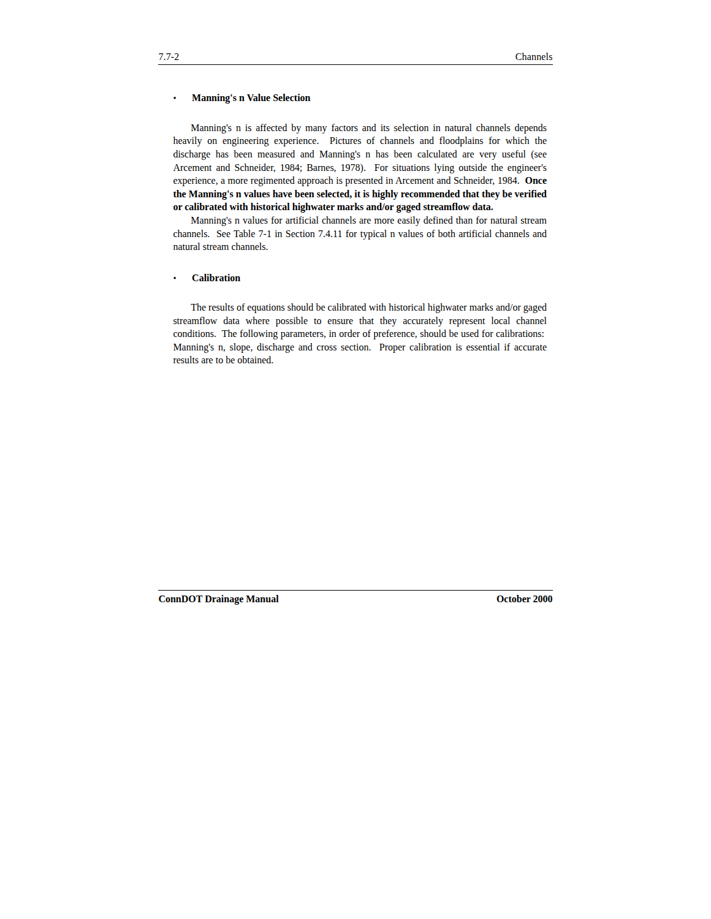7.7-2 Channels
• Manning's n Value Selection
Manning's n is affected by many factors and its selection in natural channels depends heavily on engineering experience. Pictures of channels and floodplains for which the discharge has been measured and Manning's n has been calculated are very useful (see Arcement and Schneider, 1984; Barnes, 1978). For situations lying outside the engineer's experience, a more regimented approach is presented in Arcement and Schneider, 1984. Once the Manning's n values have been selected, it is highly recommended that they be verified or calibrated with historical highwater marks and/or gaged streamflow data.
Manning's n values for artificial channels are more easily defined than for natural stream channels. See Table 7-1 in Section 7.4.11 for typical n values of both artificial channels and natural stream channels.
• Calibration
The results of equations should be calibrated with historical highwater marks and/or gaged streamflow data where possible to ensure that they accurately represent local channel conditions. The following parameters, in order of preference, should be used for calibrations: Manning's n, slope, discharge and cross section. Proper calibration is essential if accurate results are to be obtained.
ConnDOT Drainage Manual October 2000